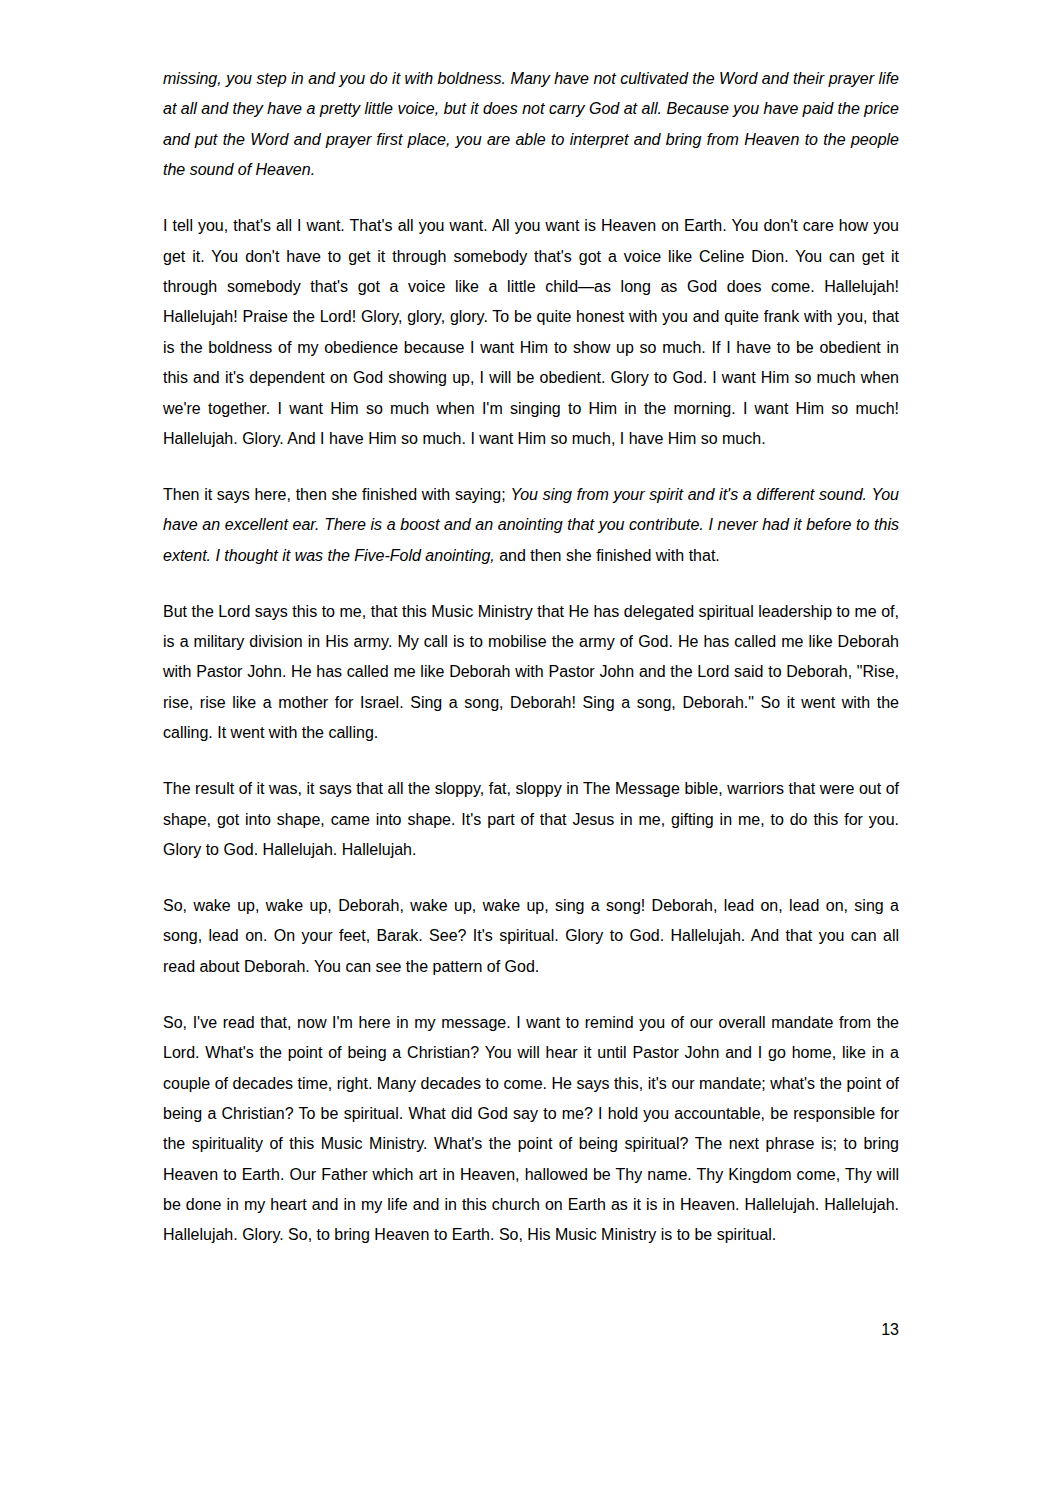missing, you step in and you do it with boldness. Many have not cultivated the Word and their prayer life at all and they have a pretty little voice, but it does not carry God at all. Because you have paid the price and put the Word and prayer first place, you are able to interpret and bring from Heaven to the people the sound of Heaven.
I tell you, that's all I want. That's all you want. All you want is Heaven on Earth. You don't care how you get it. You don't have to get it through somebody that's got a voice like Celine Dion. You can get it through somebody that's got a voice like a little child—as long as God does come. Hallelujah! Hallelujah! Praise the Lord! Glory, glory, glory. To be quite honest with you and quite frank with you, that is the boldness of my obedience because I want Him to show up so much. If I have to be obedient in this and it's dependent on God showing up, I will be obedient. Glory to God. I want Him so much when we're together. I want Him so much when I'm singing to Him in the morning. I want Him so much! Hallelujah. Glory. And I have Him so much. I want Him so much, I have Him so much.
Then it says here, then she finished with saying; You sing from your spirit and it's a different sound. You have an excellent ear. There is a boost and an anointing that you contribute. I never had it before to this extent. I thought it was the Five-Fold anointing, and then she finished with that.
But the Lord says this to me, that this Music Ministry that He has delegated spiritual leadership to me of, is a military division in His army. My call is to mobilise the army of God. He has called me like Deborah with Pastor John. He has called me like Deborah with Pastor John and the Lord said to Deborah, "Rise, rise, rise like a mother for Israel. Sing a song, Deborah! Sing a song, Deborah." So it went with the calling. It went with the calling.
The result of it was, it says that all the sloppy, fat, sloppy in The Message bible, warriors that were out of shape, got into shape, came into shape. It's part of that Jesus in me, gifting in me, to do this for you. Glory to God. Hallelujah. Hallelujah.
So, wake up, wake up, Deborah, wake up, wake up, sing a song! Deborah, lead on, lead on, sing a song, lead on. On your feet, Barak. See? It's spiritual. Glory to God. Hallelujah. And that you can all read about Deborah. You can see the pattern of God.
So, I've read that, now I'm here in my message. I want to remind you of our overall mandate from the Lord. What's the point of being a Christian? You will hear it until Pastor John and I go home, like in a couple of decades time, right. Many decades to come. He says this, it's our mandate; what's the point of being a Christian? To be spiritual. What did God say to me? I hold you accountable, be responsible for the spirituality of this Music Ministry. What's the point of being spiritual? The next phrase is; to bring Heaven to Earth. Our Father which art in Heaven, hallowed be Thy name. Thy Kingdom come, Thy will be done in my heart and in my life and in this church on Earth as it is in Heaven. Hallelujah. Hallelujah. Hallelujah. Glory. So, to bring Heaven to Earth. So, His Music Ministry is to be spiritual.
13